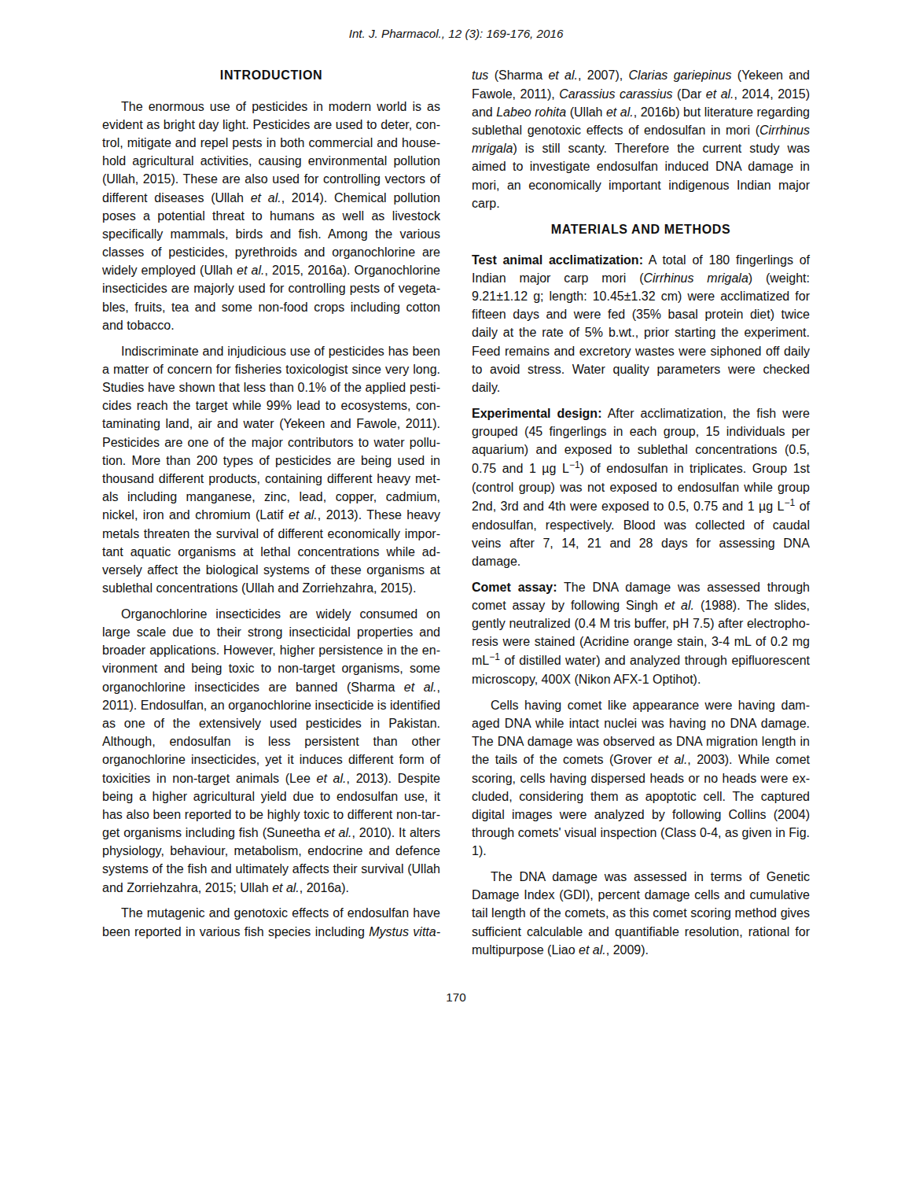Int. J. Pharmacol., 12 (3): 169-176, 2016
Introduction
The enormous use of pesticides in modern world is as evident as bright day light. Pesticides are used to deter, control, mitigate and repel pests in both commercial and household agricultural activities, causing environmental pollution (Ullah, 2015). These are also used for controlling vectors of different diseases (Ullah et al., 2014). Chemical pollution poses a potential threat to humans as well as livestock specifically mammals, birds and fish. Among the various classes of pesticides, pyrethroids and organochlorine are widely employed (Ullah et al., 2015, 2016a). Organochlorine insecticides are majorly used for controlling pests of vegetables, fruits, tea and some non-food crops including cotton and tobacco.
Indiscriminate and injudicious use of pesticides has been a matter of concern for fisheries toxicologist since very long. Studies have shown that less than 0.1% of the applied pesticides reach the target while 99% lead to ecosystems, contaminating land, air and water (Yekeen and Fawole, 2011). Pesticides are one of the major contributors to water pollution. More than 200 types of pesticides are being used in thousand different products, containing different heavy metals including manganese, zinc, lead, copper, cadmium, nickel, iron and chromium (Latif et al., 2013). These heavy metals threaten the survival of different economically important aquatic organisms at lethal concentrations while adversely affect the biological systems of these organisms at sublethal concentrations (Ullah and Zorriehzahra, 2015).
Organochlorine insecticides are widely consumed on large scale due to their strong insecticidal properties and broader applications. However, higher persistence in the environment and being toxic to non-target organisms, some organochlorine insecticides are banned (Sharma et al., 2011). Endosulfan, an organochlorine insecticide is identified as one of the extensively used pesticides in Pakistan. Although, endosulfan is less persistent than other organochlorine insecticides, yet it induces different form of toxicities in non-target animals (Lee et al., 2013). Despite being a higher agricultural yield due to endosulfan use, it has also been reported to be highly toxic to different non-target organisms including fish (Suneetha et al., 2010). It alters physiology, behaviour, metabolism, endocrine and defence systems of the fish and ultimately affects their survival (Ullah and Zorriehzahra, 2015; Ullah et al., 2016a).
The mutagenic and genotoxic effects of endosulfan have been reported in various fish species including Mystus vittatus (Sharma et al., 2007), Clarias gariepinus (Yekeen and Fawole, 2011), Carassius carassius (Dar et al., 2014, 2015) and Labeo rohita (Ullah et al., 2016b) but literature regarding sublethal genotoxic effects of endosulfan in mori (Cirrhinus mrigala) is still scanty. Therefore the current study was aimed to investigate endosulfan induced DNA damage in mori, an economically important indigenous Indian major carp.
Materials and Methods
Test animal acclimatization:
A total of 180 fingerlings of Indian major carp mori (Cirrhinus mrigala) (weight: 9.21±1.12 g; length: 10.45±1.32 cm) were acclimatized for fifteen days and were fed (35% basal protein diet) twice daily at the rate of 5% b.wt., prior starting the experiment. Feed remains and excretory wastes were siphoned off daily to avoid stress. Water quality parameters were checked daily.
Experimental design:
After acclimatization, the fish were grouped (45 fingerlings in each group, 15 individuals per aquarium) and exposed to sublethal concentrations (0.5, 0.75 and 1 µg L−1) of endosulfan in triplicates. Group 1st (control group) was not exposed to endosulfan while group 2nd, 3rd and 4th were exposed to 0.5, 0.75 and 1 µg L−1 of endosulfan, respectively. Blood was collected of caudal veins after 7, 14, 21 and 28 days for assessing DNA damage.
Comet assay:
The DNA damage was assessed through comet assay by following Singh et al. (1988). The slides, gently neutralized (0.4 M tris buffer, pH 7.5) after electrophoresis were stained (Acridine orange stain, 3-4 mL of 0.2 mg mL−1 of distilled water) and analyzed through epifluorescent microscopy, 400X (Nikon AFX-1 Optihot).
Cells having comet like appearance were having damaged DNA while intact nuclei was having no DNA damage. The DNA damage was observed as DNA migration length in the tails of the comets (Grover et al., 2003). While comet scoring, cells having dispersed heads or no heads were excluded, considering them as apoptotic cell. The captured digital images were analyzed by following Collins (2004) through comets' visual inspection (Class 0-4, as given in Fig. 1).
The DNA damage was assessed in terms of Genetic Damage Index (GDI), percent damage cells and cumulative tail length of the comets, as this comet scoring method gives sufficient calculable and quantifiable resolution, rational for multipurpose (Liao et al., 2009).
170